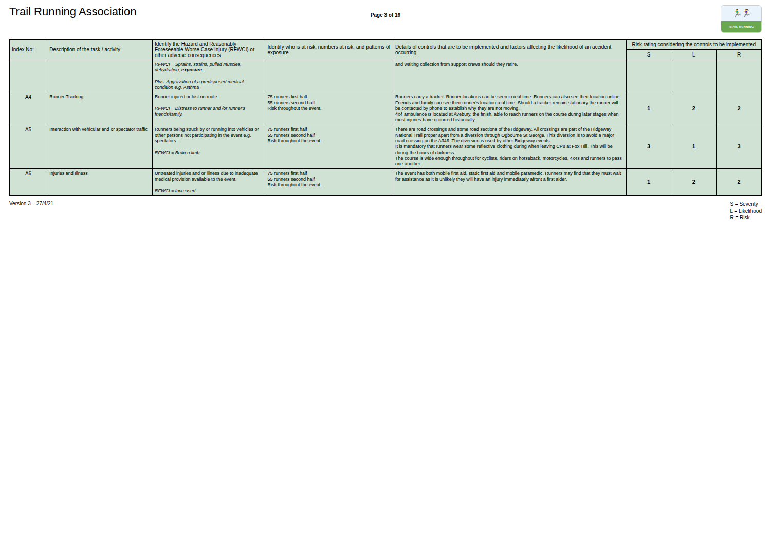Trail Running Association Page 3 of 16
🏃‍♂️🏃‍♀️
TRAIL RUNNING
| Index No: | Description of the task / activity | Identify the Hazard and Reasonably Foreseeable Worse Case Injury (RFWCI) or other adverse consequences | Identify who is at risk, numbers at risk, and patterns of exposure | Details of controls that are to be implemented and factors affecting the likelihood of an accident occurring | Risk rating considering the controls to be implemented |
| --- | --- | --- | --- | --- | --- |
| S | L | R |
| | | RFWCI = Sprains, strains, pulled muscles, dehydration, exposure . Plus: Aggravation of a predisposed medical condition e.g. Asthma | | and waiting collection from support crews should they retire. | | | |
| A4 | Runner Tracking | Runner injured or lost on route. RFWCI = Distress to runner and /or runner's friends/family. | 75 runners first half 55 runners second half Risk throughout the event. | Runners carry a tracker. Runner locations can be seen in real time. Runners can also see their location online. Friends and family can see their runner's location real time. Should a tracker remain stationary the runner will be contacted by phone to establish why they are not moving. 4x4 ambulance is located at Avebury, the finish, able to reach runners on the course during later stages when most injuries have occurred historically. | 1 | 2 | 2 |
| A5 | Interaction with vehicular and or spectator traffic | Runners being struck by or running into vehicles or other persons not participating in the event e.g. spectators. RFWCI = Broken limb | 75 runners first half 55 runners second half Risk throughout the event. | There are road crossings and some road sections of the Ridgeway. All crossings are part of the Ridgeway National Trail proper apart from a diversion through Ogbourne St George. This diversion is to avoid a major road crossing on the A346. The diversion is used by other Ridgeway events. It is mandatory that runners wear some reflective clothing during when leaving CP8 at Fox Hill. This will be during the hours of darkness. The course is wide enough throughout for cyclists, riders on horseback, motorcycles, 4x4s and runners to pass one-another. | 3 | 1 | 3 |
| A6 | Injuries and Illness | Untreated injuries and or illness due to inadequate medical provision available to the event. RFWCI = Increased | 75 runners first half 55 runners second half Risk throughout the event. | The event has both mobile first aid, static first aid and mobile paramedic. Runners may find that they must wait for assistance as it is unlikely they will have an injury immediately afront a first aider. | 1 | 2 | 2 |
Version 3 – 27/4/21
S = Severity
L = Likelihood
R = Risk